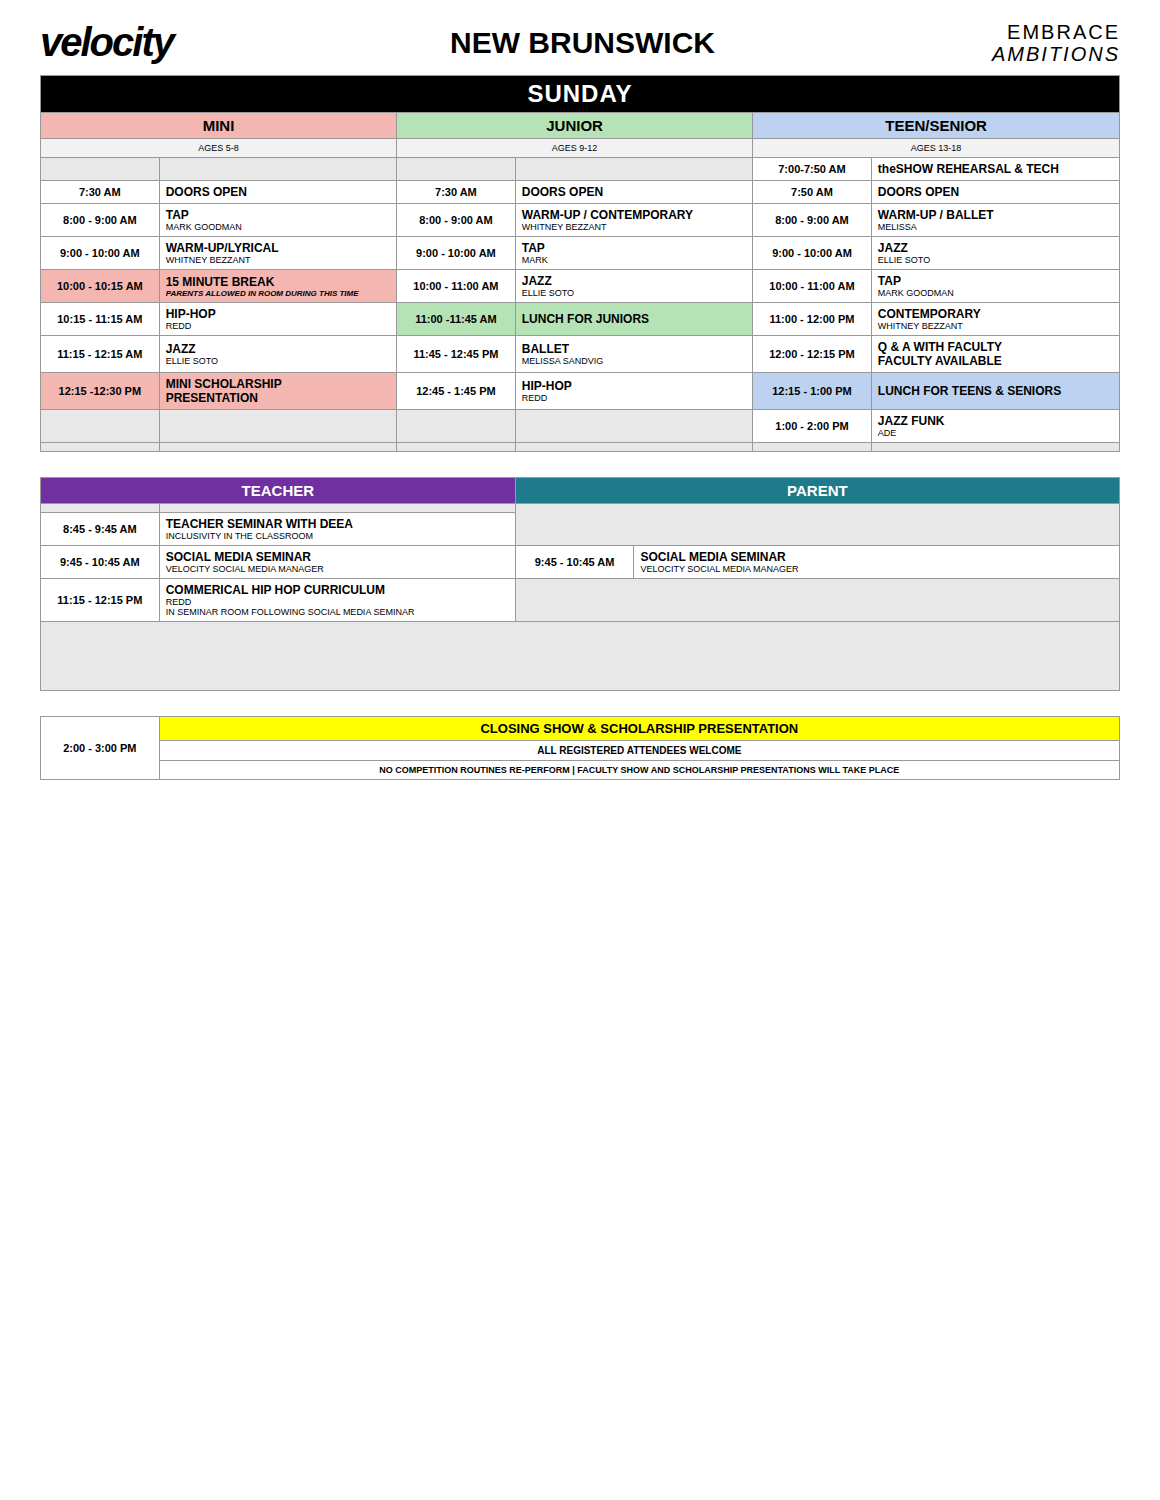velocity
NEW BRUNSWICK
EMBRACE
AMBITIONS
| SUNDAY |
| MINI | JUNIOR | TEEN/SENIOR |
| AGES 5-8 | AGES 9-12 | AGES 13-18 |
| | | | | 7:00-7:50 AM | theSHOW REHEARSAL & TECH |
| 7:30 AM | DOORS OPEN | 7:30 AM | DOORS OPEN | 7:50 AM | DOORS OPEN |
| 8:00 - 9:00 AM | TAP Mark Goodman | 8:00 - 9:00 AM | WARM-UP / CONTEMPORARY Whitney Bezzant | 8:00 - 9:00 AM | WARM-UP / BALLET Melissa |
| 9:00 - 10:00 AM | WARM-UP/LYRICAL Whitney Bezzant | 9:00 - 10:00 AM | TAP Mark | 9:00 - 10:00 AM | JAZZ Ellie Soto |
| 10:00 - 10:15 AM | 15 MINUTE BREAK PARENTS ALLOWED IN ROOM DURING THIS TIME | 10:00 - 11:00 AM | JAZZ Ellie Soto | 10:00 - 11:00 AM | TAP Mark Goodman |
| 10:15 - 11:15 AM | HIP-HOP Redd | 11:00 -11:45 AM | LUNCH FOR JUNIORS | 11:00 - 12:00 PM | CONTEMPORARY Whitney Bezzant |
| 11:15 - 12:15 AM | JAZZ Ellie Soto | 11:45 - 12:45 PM | BALLET Melissa Sandvig | 12:00 - 12:15 PM | Q & A WITH FACULTY FACULTY AVAILABLE |
| 12:15 -12:30 PM | MINI SCHOLARSHIP PRESENTATION | 12:45 - 1:45 PM | HIP-HOP Redd | 12:15 - 1:00 PM | LUNCH FOR TEENS & SENIORS |
| | | | | 1:00 - 2:00 PM | JAZZ FUNK Ade |
| TEACHER | PARENT |
| 8:45 - 9:45 AM | TEACHER SEMINAR WITH DEEA Inclusivity in the Classroom |
| 9:45 - 10:45 AM | SOCIAL MEDIA SEMINAR Velocity Social Media Manager | 9:45 - 10:45 AM | SOCIAL MEDIA SEMINAR Velocity Social Media Manager |
| 11:15 - 12:15 PM | COMMERICAL HIP HOP CURRICULUM Redd In Seminar Room following Social Media Seminar | |
| 2:00 - 3:00 PM | CLOSING SHOW & SCHOLARSHIP PRESENTATION |
| ALL REGISTERED ATTENDEES WELCOME |
| NO COMPETITION ROUTINES RE-PERFORM / FACULTY SHOW AND SCHOLARSHIP PRESENTATIONS WILL TAKE PLACE |